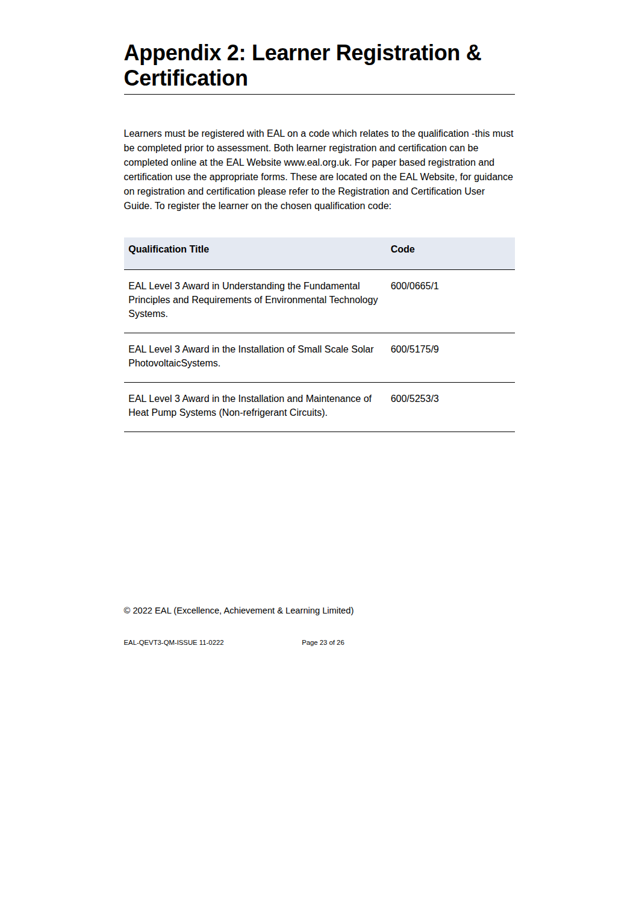Appendix 2: Learner Registration & Certification
Learners must be registered with EAL on a code which relates to the qualification -this must be completed prior to assessment. Both learner registration and certification can be completed online at the EAL Website www.eal.org.uk. For paper based registration and certification use the appropriate forms. These are located on the EAL Website, for guidance on registration and certification please refer to the Registration and Certification User Guide. To register the learner on the chosen qualification code:
| Qualification Title | Code |
| --- | --- |
| EAL Level 3 Award in Understanding the Fundamental Principles and Requirements of Environmental Technology Systems. | 600/0665/1 |
| EAL Level 3 Award in the Installation of Small Scale Solar PhotovoltaicSystems. | 600/5175/9 |
| EAL Level 3 Award in the Installation and Maintenance of Heat Pump Systems (Non-refrigerant Circuits). | 600/5253/3 |
© 2022 EAL (Excellence, Achievement & Learning Limited)
EAL-QEVT3-QM-ISSUE 11-0222 Page 23 of 26